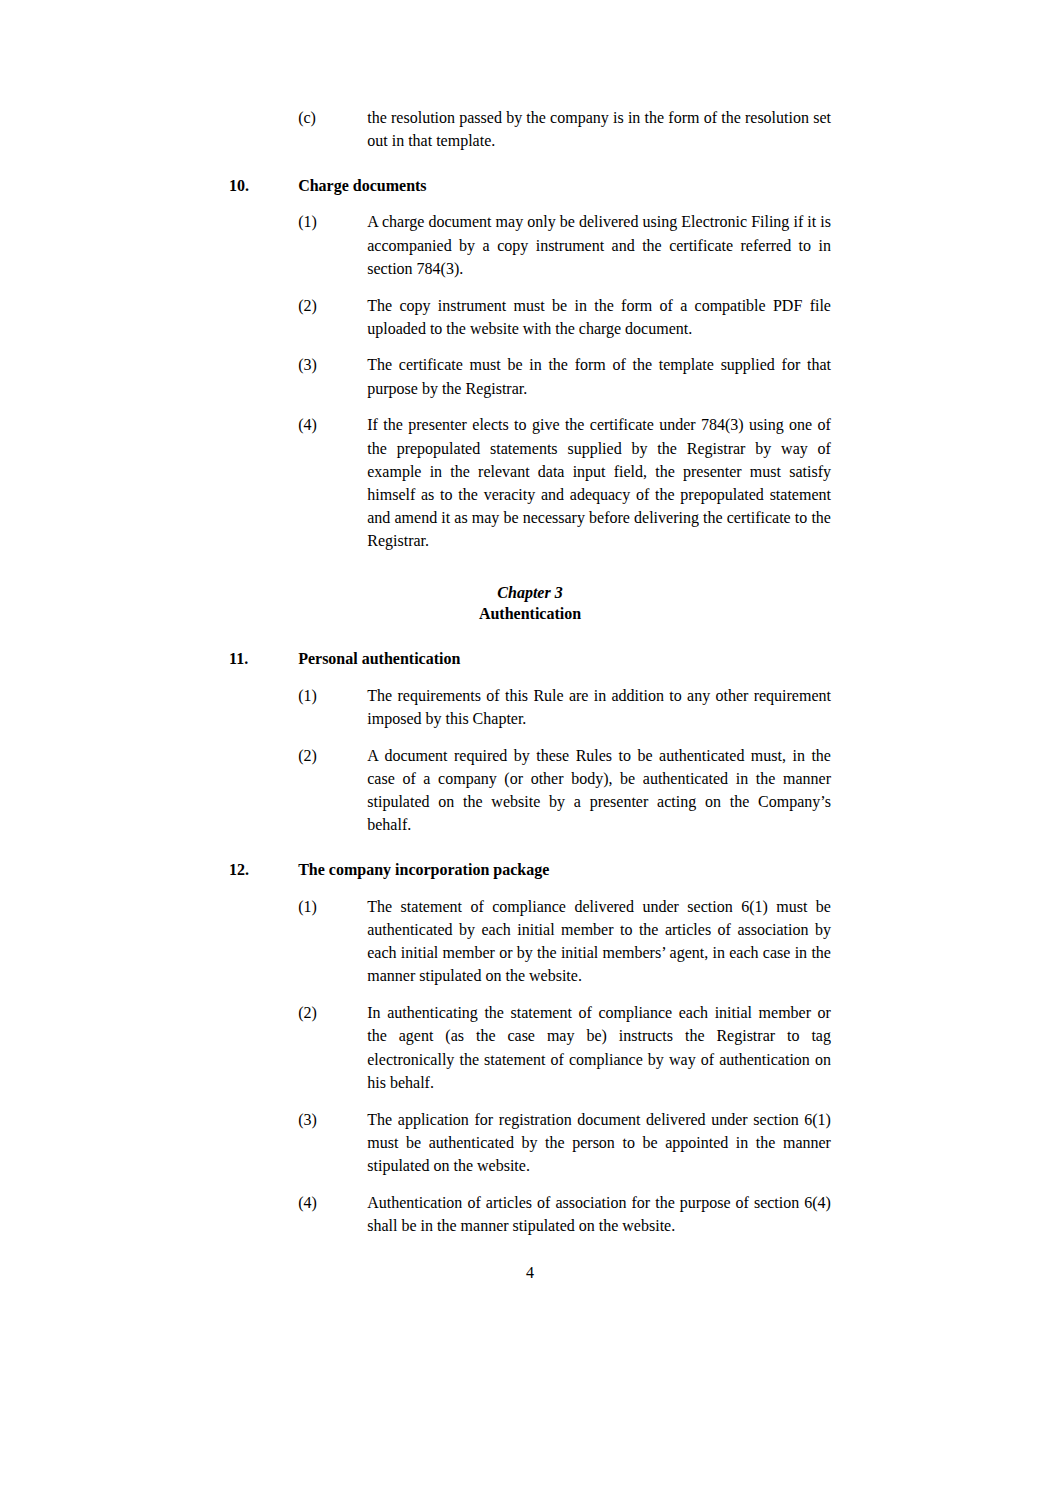(c) the resolution passed by the company is in the form of the resolution set out in that template.
10. Charge documents
(1) A charge document may only be delivered using Electronic Filing if it is accompanied by a copy instrument and the certificate referred to in section 784(3).
(2) The copy instrument must be in the form of a compatible PDF file uploaded to the website with the charge document.
(3) The certificate must be in the form of the template supplied for that purpose by the Registrar.
(4) If the presenter elects to give the certificate under 784(3) using one of the prepopulated statements supplied by the Registrar by way of example in the relevant data input field, the presenter must satisfy himself as to the veracity and adequacy of the prepopulated statement and amend it as may be necessary before delivering the certificate to the Registrar.
Chapter 3
Authentication
11. Personal authentication
(1) The requirements of this Rule are in addition to any other requirement imposed by this Chapter.
(2) A document required by these Rules to be authenticated must, in the case of a company (or other body), be authenticated in the manner stipulated on the website by a presenter acting on the Company’s behalf.
12. The company incorporation package
(1) The statement of compliance delivered under section 6(1) must be authenticated by each initial member to the articles of association by each initial member or by the initial members’ agent, in each case in the manner stipulated on the website.
(2) In authenticating the statement of compliance each initial member or the agent (as the case may be) instructs the Registrar to tag electronically the statement of compliance by way of authentication on his behalf.
(3) The application for registration document delivered under section 6(1) must be authenticated by the person to be appointed in the manner stipulated on the website.
(4) Authentication of articles of association for the purpose of section 6(4) shall be in the manner stipulated on the website.
4